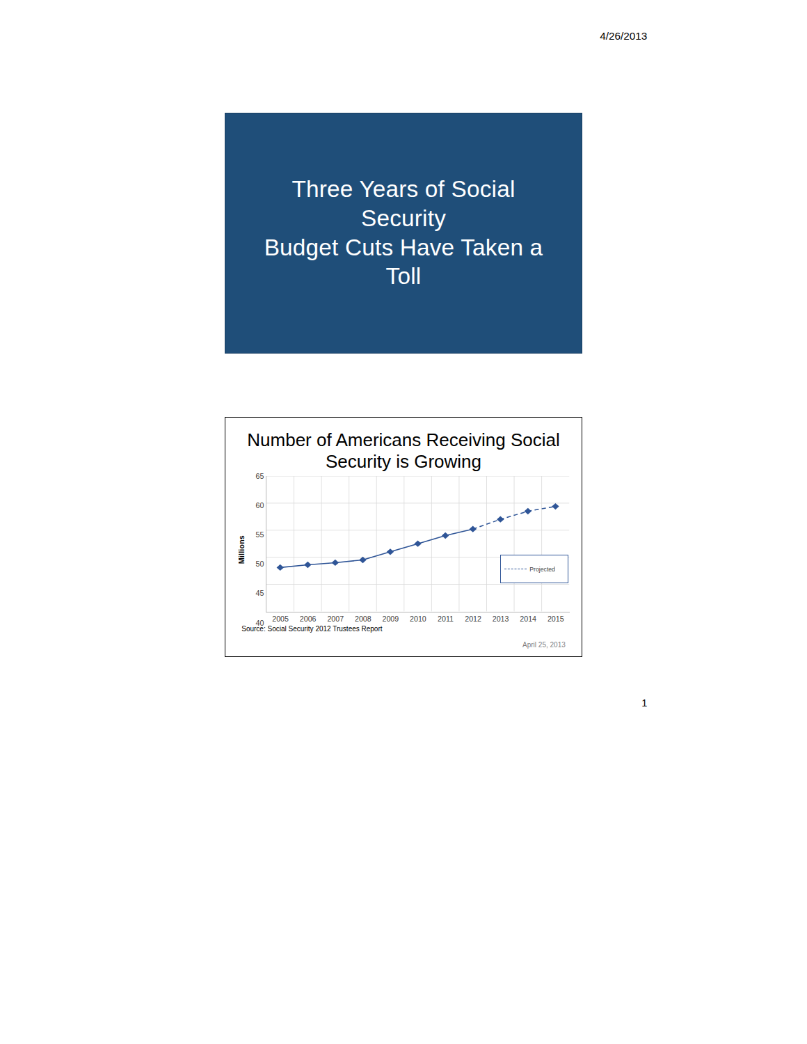4/26/2013
Three Years of Social Security
Budget Cuts Have Taken a Toll
Number of Americans Receiving Social
Security is Growing
Millions
65 60 55 50 45 40
20052006200720082009201020112012201320142015
Projected
Source: Social Security 2012 Trustees Report
April 25, 2013
1